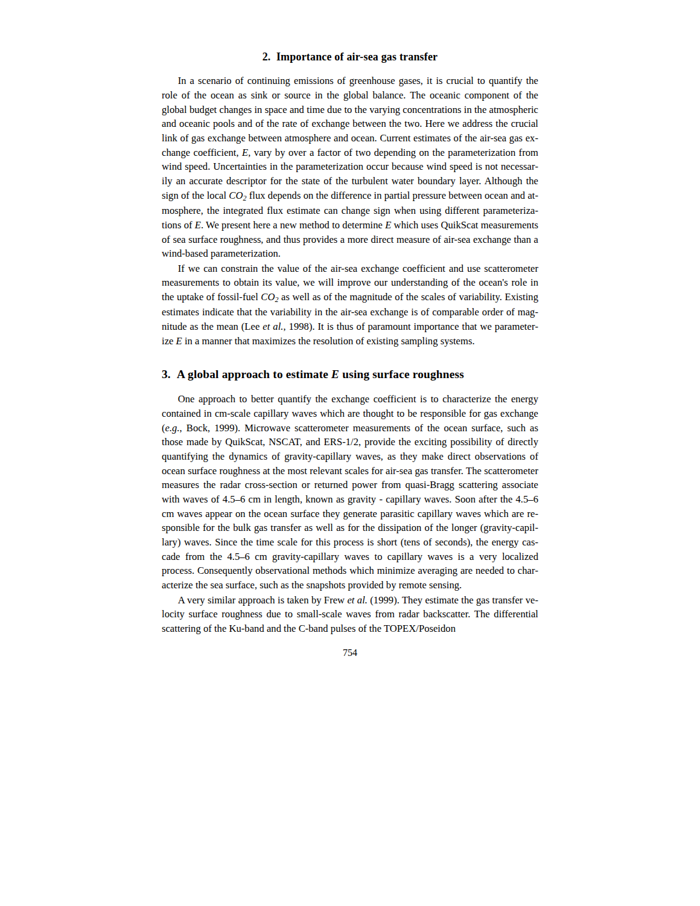2. Importance of air-sea gas transfer
In a scenario of continuing emissions of greenhouse gases, it is crucial to quantify the role of the ocean as sink or source in the global balance. The oceanic component of the global budget changes in space and time due to the varying concentrations in the atmospheric and oceanic pools and of the rate of exchange between the two. Here we address the crucial link of gas exchange between atmosphere and ocean. Current estimates of the air-sea gas exchange coefficient, E, vary by over a factor of two depending on the parameterization from wind speed. Uncertainties in the parameterization occur because wind speed is not necessarily an accurate descriptor for the state of the turbulent water boundary layer. Although the sign of the local CO2 flux depends on the difference in partial pressure between ocean and atmosphere, the integrated flux estimate can change sign when using different parameterizations of E. We present here a new method to determine E which uses QuikScat measurements of sea surface roughness, and thus provides a more direct measure of air-sea exchange than a wind-based parameterization.
If we can constrain the value of the air-sea exchange coefficient and use scatterometer measurements to obtain its value, we will improve our understanding of the ocean's role in the uptake of fossil-fuel CO2 as well as of the magnitude of the scales of variability. Existing estimates indicate that the variability in the air-sea exchange is of comparable order of magnitude as the mean (Lee et al., 1998). It is thus of paramount importance that we parameterize E in a manner that maximizes the resolution of existing sampling systems.
3. A global approach to estimate E using surface roughness
One approach to better quantify the exchange coefficient is to characterize the energy contained in cm-scale capillary waves which are thought to be responsible for gas exchange (e.g., Bock, 1999). Microwave scatterometer measurements of the ocean surface, such as those made by QuikScat, NSCAT, and ERS-1/2, provide the exciting possibility of directly quantifying the dynamics of gravity-capillary waves, as they make direct observations of ocean surface roughness at the most relevant scales for air-sea gas transfer. The scatterometer measures the radar cross-section or returned power from quasi-Bragg scattering associate with waves of 4.5–6 cm in length, known as gravity - capillary waves. Soon after the 4.5–6 cm waves appear on the ocean surface they generate parasitic capillary waves which are responsible for the bulk gas transfer as well as for the dissipation of the longer (gravity-capillary) waves. Since the time scale for this process is short (tens of seconds), the energy cascade from the 4.5–6 cm gravity-capillary waves to capillary waves is a very localized process. Consequently observational methods which minimize averaging are needed to characterize the sea surface, such as the snapshots provided by remote sensing.
A very similar approach is taken by Frew et al. (1999). They estimate the gas transfer velocity surface roughness due to small-scale waves from radar backscatter. The differential scattering of the Ku-band and the C-band pulses of the TOPEX/Poseidon
754